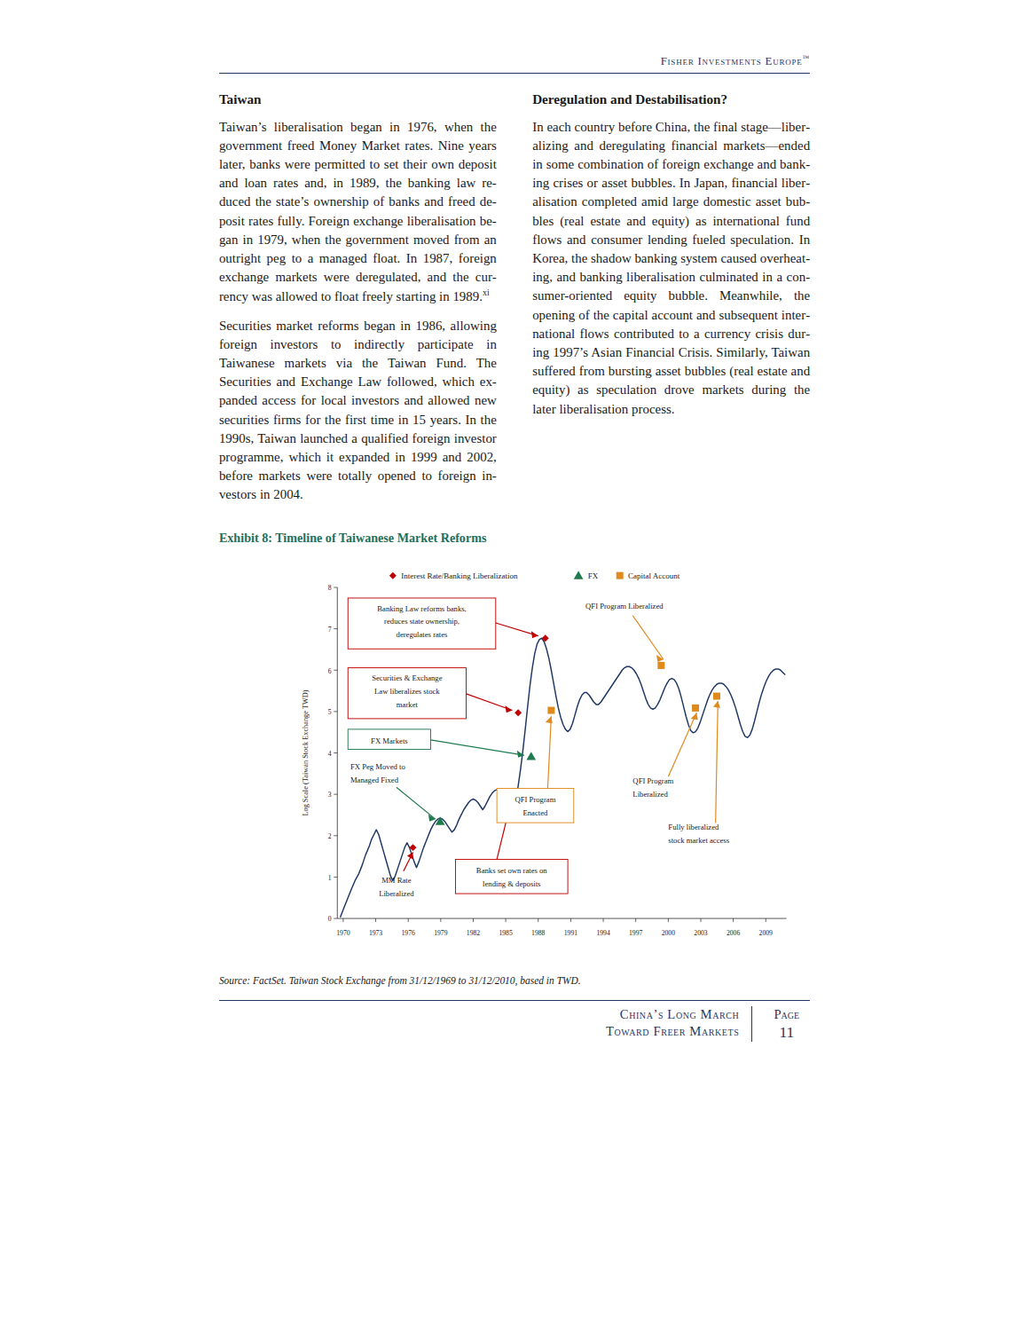Fisher Investments Europe™
Taiwan
Taiwan’s liberalisation began in 1976, when the government freed Money Market rates. Nine years later, banks were permitted to set their own deposit and loan rates and, in 1989, the banking law reduced the state’s ownership of banks and freed deposit rates fully. Foreign exchange liberalisation began in 1979, when the government moved from an outright peg to a managed float. In 1987, foreign exchange markets were deregulated, and the currency was allowed to float freely starting in 1989.xi
Securities market reforms began in 1986, allowing foreign investors to indirectly participate in Taiwanese markets via the Taiwan Fund. The Securities and Exchange Law followed, which expanded access for local investors and allowed new securities firms for the first time in 15 years. In the 1990s, Taiwan launched a qualified foreign investor programme, which it expanded in 1999 and 2002, before markets were totally opened to foreign investors in 2004.
Deregulation and Destabilisation?
In each country before China, the final stage—liberalizing and deregulating financial markets—ended in some combination of foreign exchange and banking crises or asset bubbles. In Japan, financial liberalisation completed amid large domestic asset bubbles (real estate and equity) as international fund flows and consumer lending fueled speculation. In Korea, the shadow banking system caused overheating, and banking liberalisation culminated in a consumer-oriented equity bubble. Meanwhile, the opening of the capital account and subsequent international flows contributed to a currency crisis during 1997’s Asian Financial Crisis. Similarly, Taiwan suffered from bursting asset bubbles (real estate and equity) as speculation drove markets during the later liberalisation process.
Exhibit 8: Timeline of Taiwanese Market Reforms
8 7 6 5 4 3 2 1 0 Log Scale (Taiwan Stock Exchange TWD) 1970 1973 1976 1979 1982 1985 1988 1991 1994 1997 2000 2003 2006 2009 Interest Rate/Banking Liberalization FX Capital Account Banking Law reforms banks, reduces state ownership, deregulates rates Securities & Exchange Law liberalizes stock market FX Markets FX Peg Moved to Managed Fixed MM Rate Liberalized Banks set own rates on lending & deposits QFI Program Enacted QFI Program Liberalized QFI Program Liberalized Fully liberalized stock market access
Source: FactSet. Taiwan Stock Exchange from 31/12/1969 to 31/12/2010, based in TWD.
China’s Long March
Toward Freer Markets
Page
11